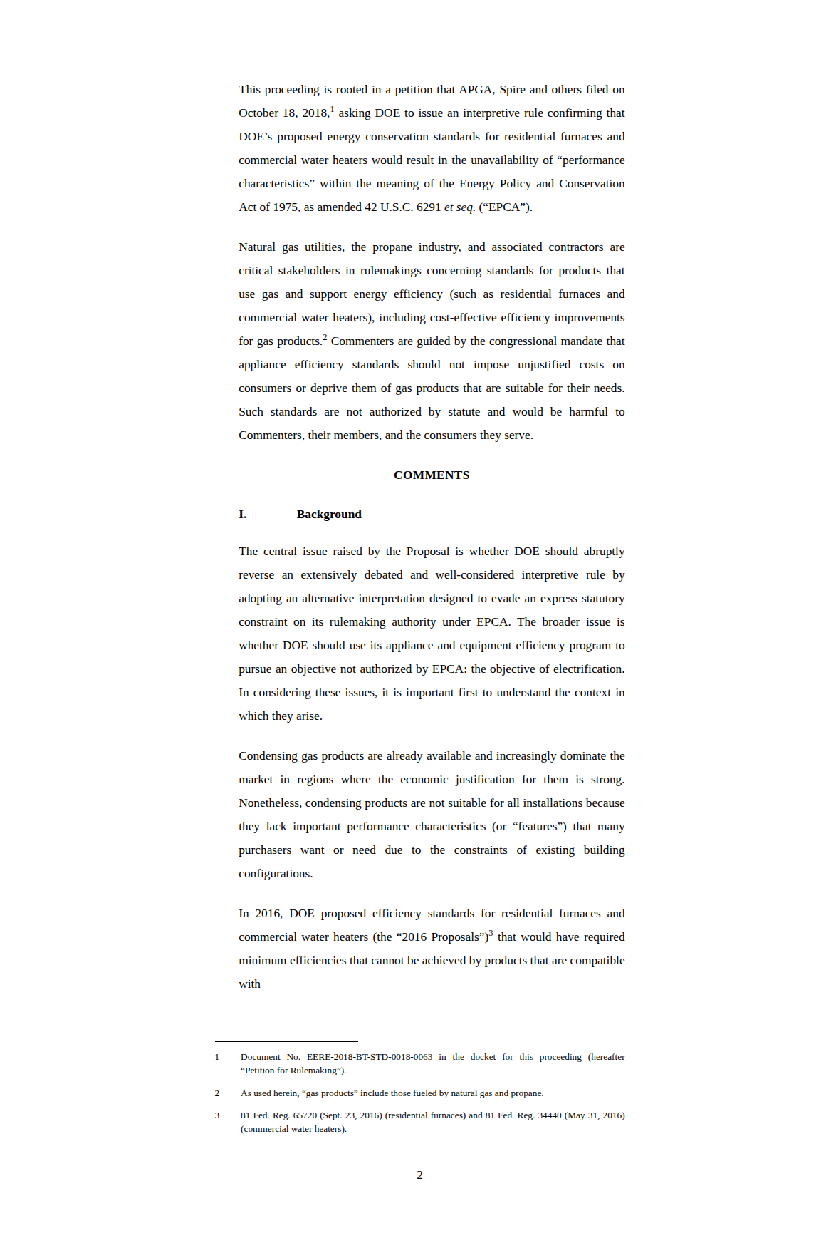This proceeding is rooted in a petition that APGA, Spire and others filed on October 18, 2018,1 asking DOE to issue an interpretive rule confirming that DOE’s proposed energy conservation standards for residential furnaces and commercial water heaters would result in the unavailability of “performance characteristics” within the meaning of the Energy Policy and Conservation Act of 1975, as amended 42 U.S.C. 6291 et seq. (“EPCA”).
Natural gas utilities, the propane industry, and associated contractors are critical stakeholders in rulemakings concerning standards for products that use gas and support energy efficiency (such as residential furnaces and commercial water heaters), including cost-effective efficiency improvements for gas products.2 Commenters are guided by the congressional mandate that appliance efficiency standards should not impose unjustified costs on consumers or deprive them of gas products that are suitable for their needs. Such standards are not authorized by statute and would be harmful to Commenters, their members, and the consumers they serve.
COMMENTS
I.
Background
The central issue raised by the Proposal is whether DOE should abruptly reverse an extensively debated and well-considered interpretive rule by adopting an alternative interpretation designed to evade an express statutory constraint on its rulemaking authority under EPCA. The broader issue is whether DOE should use its appliance and equipment efficiency program to pursue an objective not authorized by EPCA: the objective of electrification. In considering these issues, it is important first to understand the context in which they arise.
Condensing gas products are already available and increasingly dominate the market in regions where the economic justification for them is strong. Nonetheless, condensing products are not suitable for all installations because they lack important performance characteristics (or “features”) that many purchasers want or need due to the constraints of existing building configurations.
In 2016, DOE proposed efficiency standards for residential furnaces and commercial water heaters (the “2016 Proposals”)3 that would have required minimum efficiencies that cannot be achieved by products that are compatible with
1
Document No. EERE-2018-BT-STD-0018-0063 in the docket for this proceeding (hereafter “Petition for Rulemaking”).
2
As used herein, “gas products” include those fueled by natural gas and propane.
3
81 Fed. Reg. 65720 (Sept. 23, 2016) (residential furnaces) and 81 Fed. Reg. 34440 (May 31, 2016) (commercial water heaters).
2